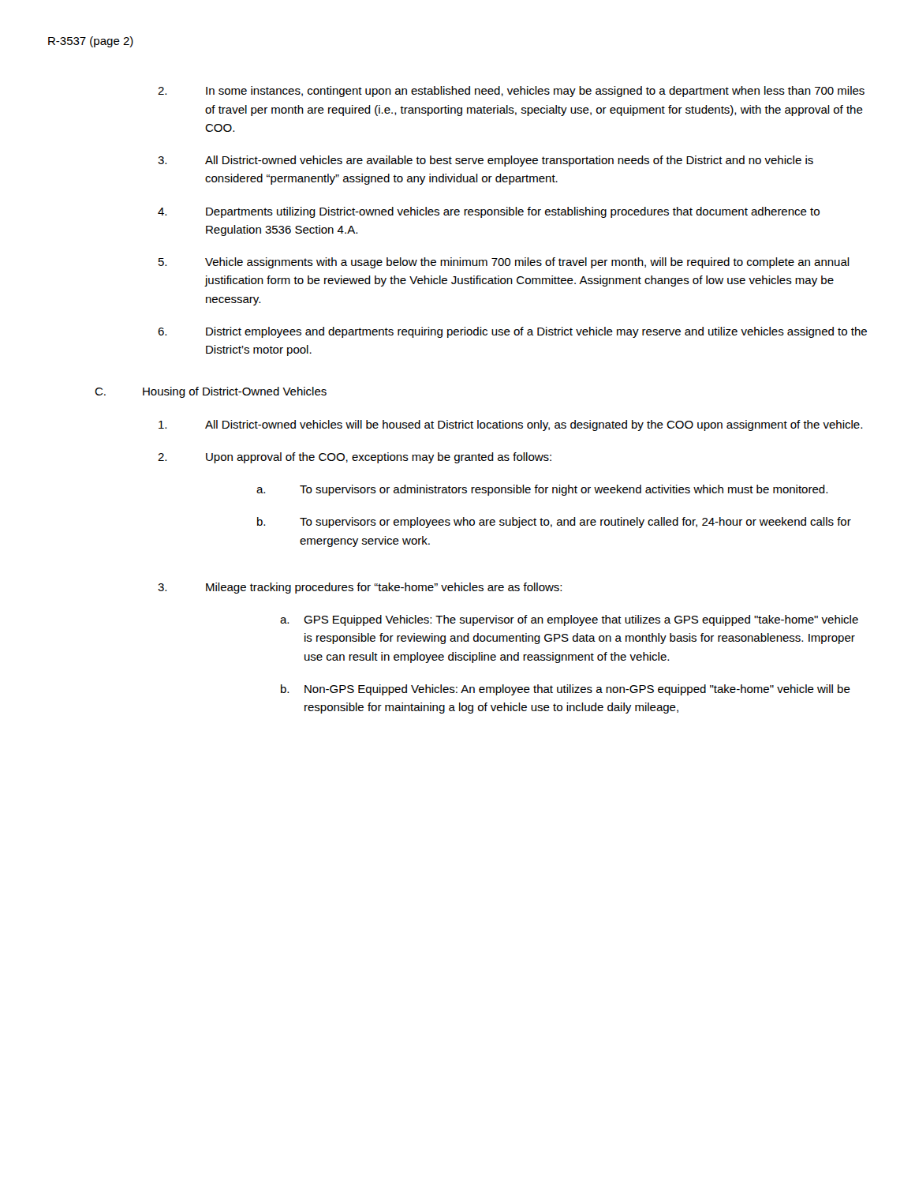R-3537 (page 2)
2. In some instances, contingent upon an established need, vehicles may be assigned to a department when less than 700 miles of travel per month are required (i.e., transporting materials, specialty use, or equipment for students), with the approval of the COO.
3. All District-owned vehicles are available to best serve employee transportation needs of the District and no vehicle is considered “permanently” assigned to any individual or department.
4. Departments utilizing District-owned vehicles are responsible for establishing procedures that document adherence to Regulation 3536 Section 4.A.
5. Vehicle assignments with a usage below the minimum 700 miles of travel per month, will be required to complete an annual justification form to be reviewed by the Vehicle Justification Committee. Assignment changes of low use vehicles may be necessary.
6. District employees and departments requiring periodic use of a District vehicle may reserve and utilize vehicles assigned to the District’s motor pool.
C. Housing of District-Owned Vehicles
1. All District-owned vehicles will be housed at District locations only, as designated by the COO upon assignment of the vehicle.
2. Upon approval of the COO, exceptions may be granted as follows:
a. To supervisors or administrators responsible for night or weekend activities which must be monitored.
b. To supervisors or employees who are subject to, and are routinely called for, 24-hour or weekend calls for emergency service work.
3. Mileage tracking procedures for “take-home” vehicles are as follows:
a. GPS Equipped Vehicles: The supervisor of an employee that utilizes a GPS equipped "take-home" vehicle is responsible for reviewing and documenting GPS data on a monthly basis for reasonableness. Improper use can result in employee discipline and reassignment of the vehicle.
b. Non-GPS Equipped Vehicles: An employee that utilizes a non-GPS equipped "take-home" vehicle will be responsible for maintaining a log of vehicle use to include daily mileage,